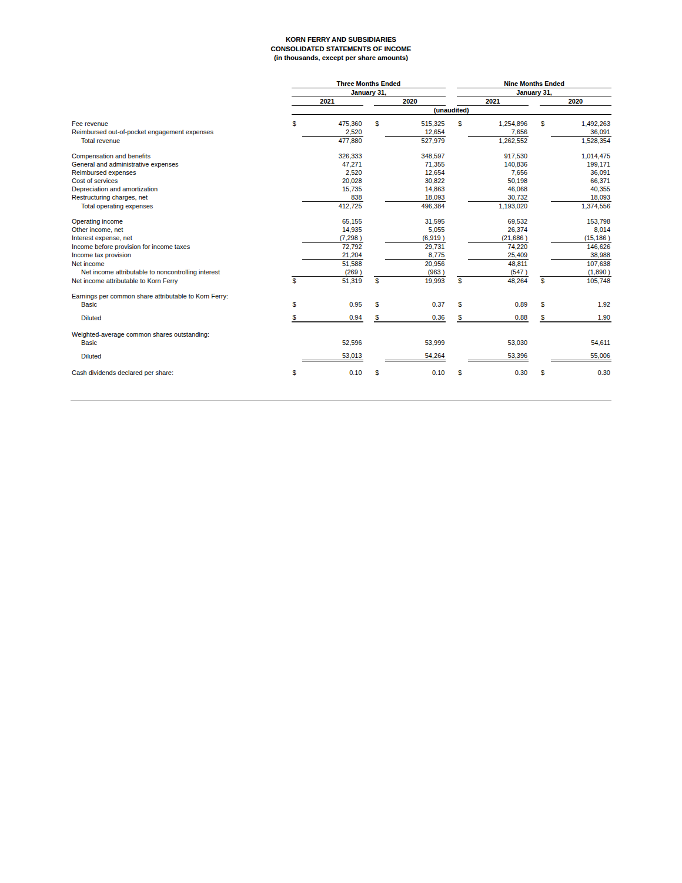KORN FERRY AND SUBSIDIARIES
CONSOLIDATED STATEMENTS OF INCOME
(in thousands, except per share amounts)
| | Three Months Ended | | Nine Months Ended |
| | January 31, | | January 31, |
| | 2021 | | 2020 | | 2021 | | 2020 |
| | (unaudited) |
| Fee revenue | $ | 475,360 | | $ | 515,325 | | $ | 1,254,896 | | $ | 1,492,263 |
| Reimbursed out-of-pocket engagement expenses | | 2,520 | | | 12,654 | | | 7,656 | | | 36,091 |
| Total revenue | | 477,880 | | | 527,979 | | | 1,262,552 | | | 1,528,354 |
| Compensation and benefits | | 326,333 | | | 348,597 | | | 917,530 | | | 1,014,475 |
| General and administrative expenses | | 47,271 | | | 71,355 | | | 140,836 | | | 199,171 |
| Reimbursed expenses | | 2,520 | | | 12,654 | | | 7,656 | | | 36,091 |
| Cost of services | | 20,028 | | | 30,822 | | | 50,198 | | | 66,371 |
| Depreciation and amortization | | 15,735 | | | 14,863 | | | 46,068 | | | 40,355 |
| Restructuring charges, net | | 838 | | | 18,093 | | | 30,732 | | | 18,093 |
| Total operating expenses | | 412,725 | | | 496,384 | | | 1,193,020 | | | 1,374,556 |
| Operating income | | 65,155 | | | 31,595 | | | 69,532 | | | 153,798 |
| Other income, net | | 14,935 | | | 5,055 | | | 26,374 | | | 8,014 |
| Interest expense, net | | (7,298 ) | | | (6,919 ) | | | (21,686 ) | | | (15,186 ) |
| Income before provision for income taxes | | 72,792 | | | 29,731 | | | 74,220 | | | 146,626 |
| Income tax provision | | 21,204 | | | 8,775 | | | 25,409 | | | 38,988 |
| Net income | | 51,588 | | | 20,956 | | | 48,811 | | | 107,638 |
| Net income attributable to noncontrolling interest | | (269 ) | | | (963 ) | | | (547 ) | | | (1,890 ) |
| Net income attributable to Korn Ferry | $ | 51,319 | | $ | 19,993 | | $ | 48,264 | | $ | 105,748 |
| Earnings per common share attributable to Korn Ferry: | |
| Basic | $ | 0.95 | | $ | 0.37 | | $ | 0.89 | | $ | 1.92 |
| Diluted | $ | 0.94 | | $ | 0.36 | | $ | 0.88 | | $ | 1.90 |
| Weighted-average common shares outstanding: | |
| Basic | | 52,596 | | | 53,999 | | | 53,030 | | | 54,611 |
| Diluted | | 53,013 | | | 54,264 | | | 53,396 | | | 55,006 |
| Cash dividends declared per share: | $ | 0.10 | | $ | 0.10 | | $ | 0.30 | | $ | 0.30 |